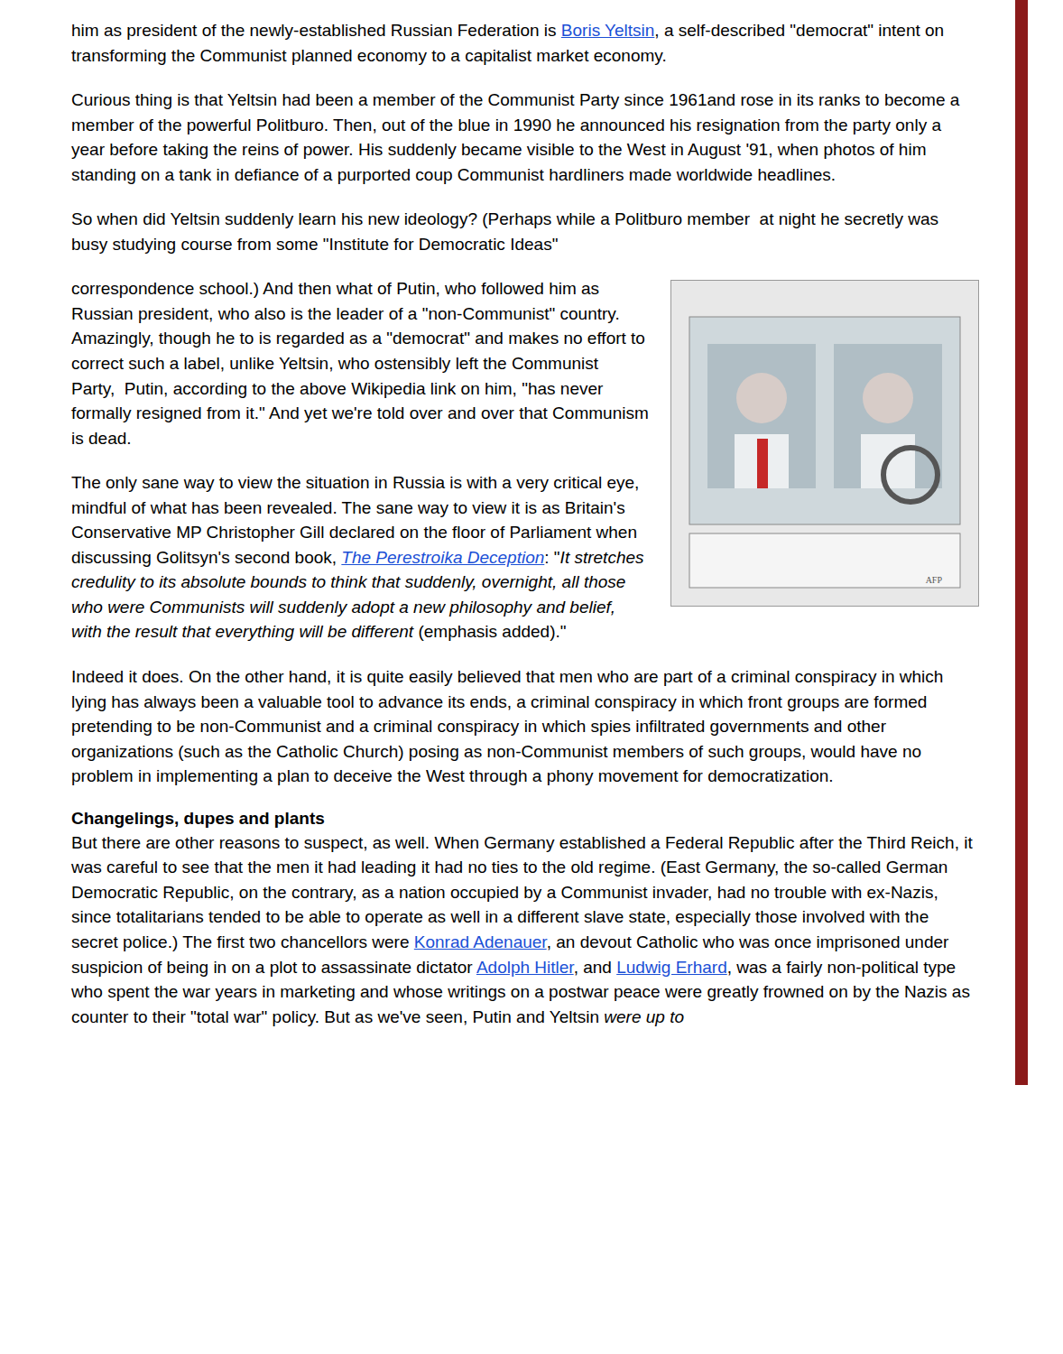him as president of the newly-established Russian Federation is Boris Yeltsin, a self-described "democrat" intent on transforming the Communist planned economy to a capitalist market economy.
Curious thing is that Yeltsin had been a member of the Communist Party since 1961and rose in its ranks to become a member of the powerful Politburo. Then, out of the blue in 1990 he announced his resignation from the party only a year before taking the reins of power. His suddenly became visible to the West in August '91, when photos of him standing on a tank in defiance of a purported coup Communist hardliners made worldwide headlines.
So when did Yeltsin suddenly learn his new ideology? (Perhaps while a Politburo member at night he secretly was busy studying course from some "Institute for Democratic Ideas"
correspondence school.) And then what of Putin, who followed him as Russian president, who also is the leader of a "non-Communist" country. Amazingly, though he to is regarded as a "democrat" and makes no effort to correct such a label, unlike Yeltsin, who ostensibly left the Communist Party, Putin, according to the above Wikipedia link on him, "has never formally resigned from it." And yet we're told over and over that Communism is dead.
The only sane way to view the situation in Russia is with a very critical eye, mindful of what has been revealed. The sane way to view it is as Britain's Conservative MP Christopher Gill declared on the floor of Parliament when discussing Golitsyn's second book, The Perestroika Deception: "It stretches credulity to its absolute bounds to think that suddenly, overnight, all those who were Communists will suddenly adopt a new philosophy and belief, with the result that everything will be different (emphasis added)."
Indeed it does. On the other hand, it is quite easily believed that men who are part of a criminal conspiracy in which lying has always been a valuable tool to advance its ends, a criminal conspiracy in which front groups are formed pretending to be non-Communist and a criminal conspiracy in which spies infiltrated governments and other organizations (such as the Catholic Church) posing as non-Communist members of such groups, would have no problem in implementing a plan to deceive the West through a phony movement for democratization.
Changelings, dupes and plants
But there are other reasons to suspect, as well. When Germany established a Federal Republic after the Third Reich, it was careful to see that the men it had leading it had no ties to the old regime. (East Germany, the so-called German Democratic Republic, on the contrary, as a nation occupied by a Communist invader, had no trouble with ex-Nazis, since totalitarians tended to be able to operate as well in a different slave state, especially those involved with the secret police.) The first two chancellors were Konrad Adenauer, an devout Catholic who was once imprisoned under suspicion of being in on a plot to assassinate dictator Adolph Hitler, and Ludwig Erhard, was a fairly non-political type who spent the war years in marketing and whose writings on a postwar peace were greatly frowned on by the Nazis as counter to their "total war" policy. But as we've seen, Putin and Yeltsin were up to